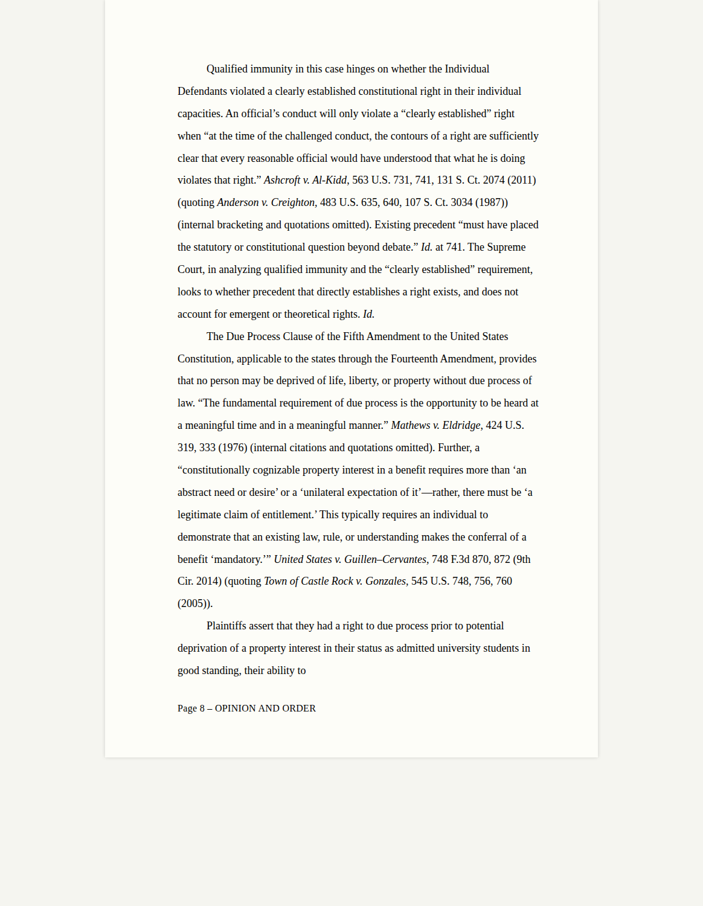Qualified immunity in this case hinges on whether the Individual Defendants violated a clearly established constitutional right in their individual capacities. An official’s conduct will only violate a “clearly established” right when “at the time of the challenged conduct, the contours of a right are sufficiently clear that every reasonable official would have understood that what he is doing violates that right.” Ashcroft v. Al-Kidd, 563 U.S. 731, 741, 131 S. Ct. 2074 (2011) (quoting Anderson v. Creighton, 483 U.S. 635, 640, 107 S. Ct. 3034 (1987)) (internal bracketing and quotations omitted). Existing precedent “must have placed the statutory or constitutional question beyond debate.” Id. at 741. The Supreme Court, in analyzing qualified immunity and the “clearly established” requirement, looks to whether precedent that directly establishes a right exists, and does not account for emergent or theoretical rights. Id.
The Due Process Clause of the Fifth Amendment to the United States Constitution, applicable to the states through the Fourteenth Amendment, provides that no person may be deprived of life, liberty, or property without due process of law. “The fundamental requirement of due process is the opportunity to be heard at a meaningful time and in a meaningful manner.” Mathews v. Eldridge, 424 U.S. 319, 333 (1976) (internal citations and quotations omitted). Further, a “constitutionally cognizable property interest in a benefit requires more than ‘an abstract need or desire’ or a ‘unilateral expectation of it’—rather, there must be ‘a legitimate claim of entitlement.’ This typically requires an individual to demonstrate that an existing law, rule, or understanding makes the conferral of a benefit ‘mandatory.’” United States v. Guillen–Cervantes, 748 F.3d 870, 872 (9th Cir. 2014) (quoting Town of Castle Rock v. Gonzales, 545 U.S. 748, 756, 760 (2005)).
Plaintiffs assert that they had a right to due process prior to potential deprivation of a property interest in their status as admitted university students in good standing, their ability to
Page 8 – OPINION AND ORDER